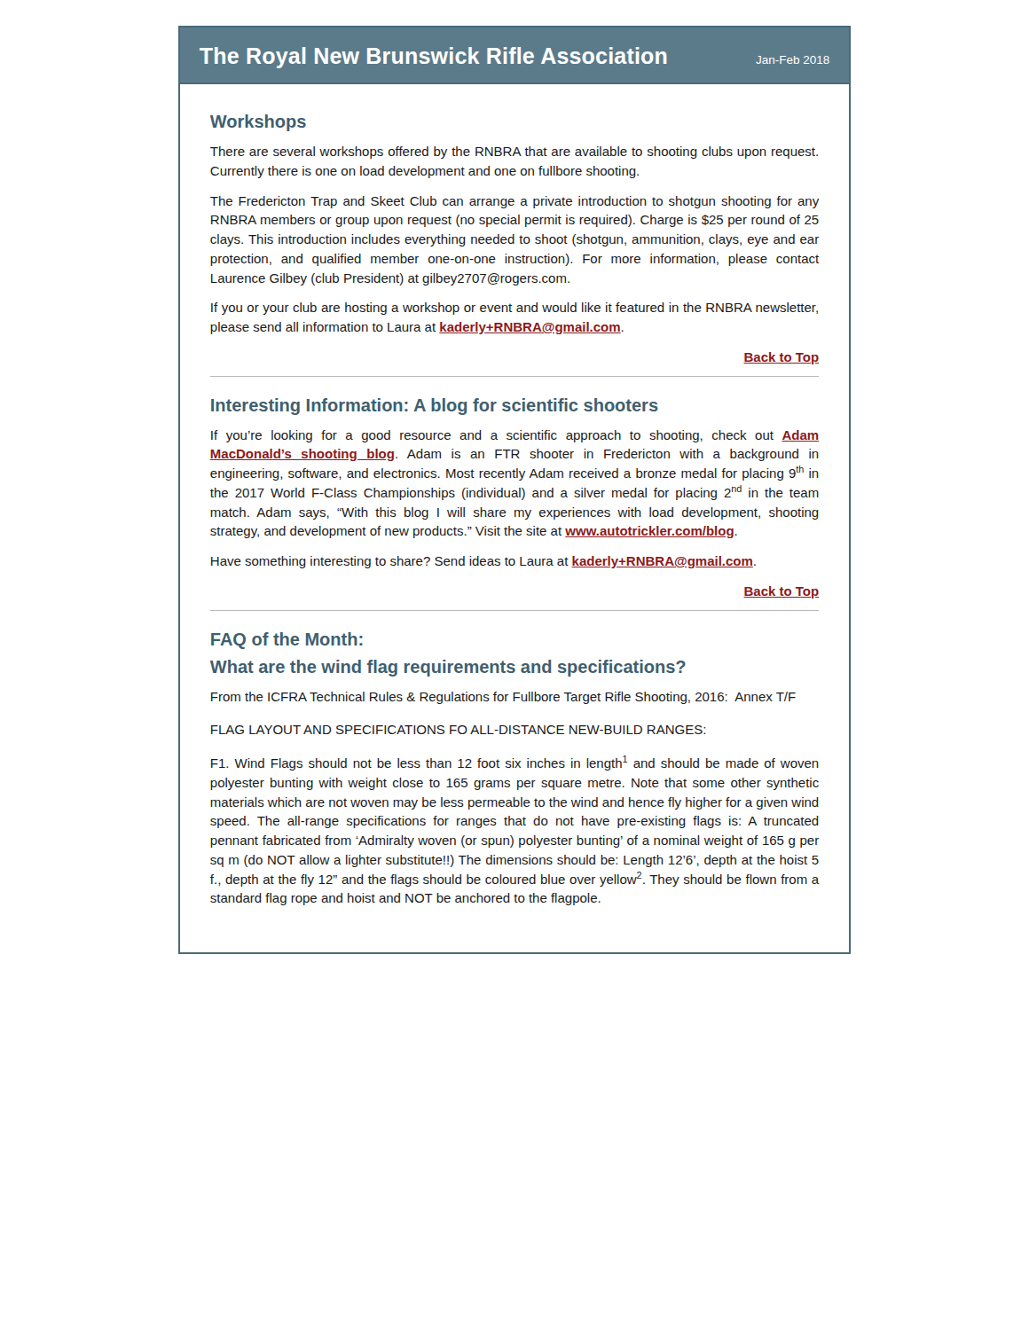The Royal New Brunswick Rifle Association
Jan-Feb 2018
Workshops
There are several workshops offered by the RNBRA that are available to shooting clubs upon request. Currently there is one on load development and one on fullbore shooting.
The Fredericton Trap and Skeet Club can arrange a private introduction to shotgun shooting for any RNBRA members or group upon request (no special permit is required). Charge is $25 per round of 25 clays. This introduction includes everything needed to shoot (shotgun, ammunition, clays, eye and ear protection, and qualified member one-on-one instruction). For more information, please contact Laurence Gilbey (club President) at gilbey2707@rogers.com.
If you or your club are hosting a workshop or event and would like it featured in the RNBRA newsletter, please send all information to Laura at kaderly+RNBRA@gmail.com.
Back to Top
Interesting Information: A blog for scientific shooters
If you’re looking for a good resource and a scientific approach to shooting, check out Adam MacDonald’s shooting blog. Adam is an FTR shooter in Fredericton with a background in engineering, software, and electronics. Most recently Adam received a bronze medal for placing 9th in the 2017 World F-Class Championships (individual) and a silver medal for placing 2nd in the team match. Adam says, “With this blog I will share my experiences with load development, shooting strategy, and development of new products.” Visit the site at www.autotrickler.com/blog.
Have something interesting to share? Send ideas to Laura at kaderly+RNBRA@gmail.com.
Back to Top
FAQ of the Month:
What are the wind flag requirements and specifications?
From the ICFRA Technical Rules & Regulations for Fullbore Target Rifle Shooting, 2016: Annex T/F
FLAG LAYOUT AND SPECIFICATIONS FO ALL-DISTANCE NEW-BUILD RANGES:
F1. Wind Flags should not be less than 12 foot six inches in length1 and should be made of woven polyester bunting with weight close to 165 grams per square metre. Note that some other synthetic materials which are not woven may be less permeable to the wind and hence fly higher for a given wind speed. The all-range specifications for ranges that do not have pre-existing flags is: A truncated pennant fabricated from ‘Admiralty woven (or spun) polyester bunting’ of a nominal weight of 165 g per sq m (do NOT allow a lighter substitute!!) The dimensions should be: Length 12’6’, depth at the hoist 5 f., depth at the fly 12” and the flags should be coloured blue over yellow2. They should be flown from a standard flag rope and hoist and NOT be anchored to the flagpole.